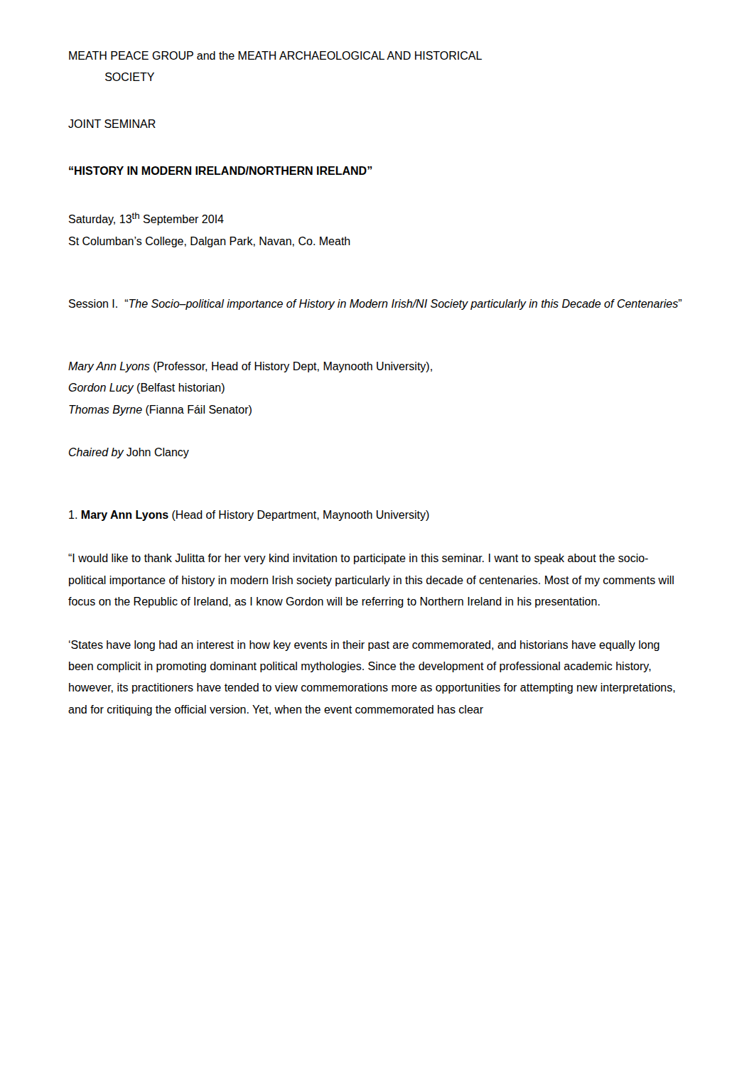MEATH PEACE GROUP and the MEATH ARCHAEOLOGICAL AND HISTORICAL SOCIETY
JOINT SEMINAR
“HISTORY IN MODERN IRELAND/NORTHERN IRELAND”
Saturday, 13th September 20I4
St Columban’s College, Dalgan Park, Navan, Co. Meath
Session I. “The Socio–political importance of History in Modern Irish/NI Society particularly in this Decade of Centenaries”
Mary Ann Lyons (Professor, Head of History Dept, Maynooth University),
Gordon Lucy (Belfast historian)
Thomas Byrne (Fianna Fáil Senator)
Chaired by John Clancy
1. Mary Ann Lyons (Head of History Department, Maynooth University)
“I would like to thank Julitta for her very kind invitation to participate in this seminar. I want to speak about the socio-political importance of history in modern Irish society particularly in this decade of centenaries. Most of my comments will focus on the Republic of Ireland, as I know Gordon will be referring to Northern Ireland in his presentation.
‘States have long had an interest in how key events in their past are commemorated, and historians have equally long been complicit in promoting dominant political mythologies. Since the development of professional academic history, however, its practitioners have tended to view commemorations more as opportunities for attempting new interpretations, and for critiquing the official version. Yet, when the event commemorated has clear